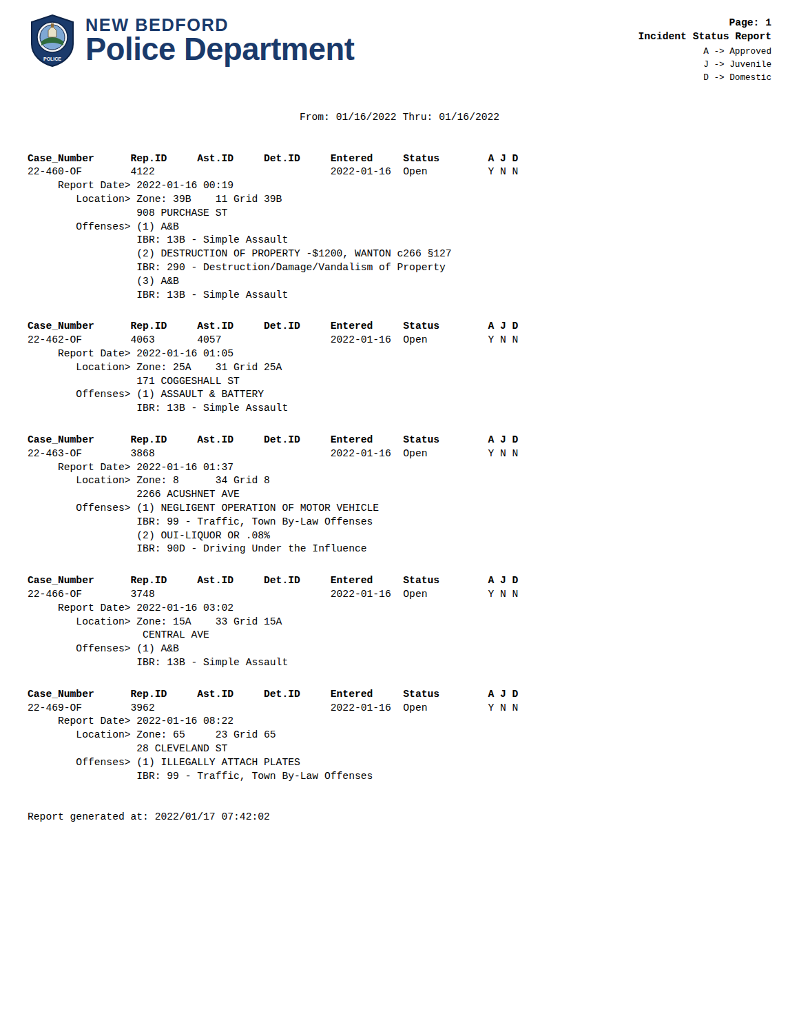POLICE
NEW BEDFORD
Police Department
Page: 1
Incident Status Report
A -> Approved
J -> Juvenile
D -> Domestic
From: 01/16/2022 Thru: 01/16/2022
Case_Number Rep.ID Ast.ID Det.ID Entered Status A J D
22-460-OF 4122 2022-01-16 Open Y N N
Report Date> 2022-01-16 00:19
Location> Zone: 39B 11 Grid 39B
908 PURCHASE ST
Offenses> (1) A&B
IBR: 13B - Simple Assault
(2) DESTRUCTION OF PROPERTY -$1200, WANTON c266 §127
IBR: 290 - Destruction/Damage/Vandalism of Property
(3) A&B
IBR: 13B - Simple Assault
Case_Number Rep.ID Ast.ID Det.ID Entered Status A J D
22-462-OF 4063 4057 2022-01-16 Open Y N N
Report Date> 2022-01-16 01:05
Location> Zone: 25A 31 Grid 25A
171 COGGESHALL ST
Offenses> (1) ASSAULT & BATTERY
IBR: 13B - Simple Assault
Case_Number Rep.ID Ast.ID Det.ID Entered Status A J D
22-463-OF 3868 2022-01-16 Open Y N N
Report Date> 2022-01-16 01:37
Location> Zone: 8 34 Grid 8
2266 ACUSHNET AVE
Offenses> (1) NEGLIGENT OPERATION OF MOTOR VEHICLE
IBR: 99 - Traffic, Town By-Law Offenses
(2) OUI-LIQUOR OR .08%
IBR: 90D - Driving Under the Influence
Case_Number Rep.ID Ast.ID Det.ID Entered Status A J D
22-466-OF 3748 2022-01-16 Open Y N N
Report Date> 2022-01-16 03:02
Location> Zone: 15A 33 Grid 15A
CENTRAL AVE
Offenses> (1) A&B
IBR: 13B - Simple Assault
Case_Number Rep.ID Ast.ID Det.ID Entered Status A J D
22-469-OF 3962 2022-01-16 Open Y N N
Report Date> 2022-01-16 08:22
Location> Zone: 65 23 Grid 65
28 CLEVELAND ST
Offenses> (1) ILLEGALLY ATTACH PLATES
IBR: 99 - Traffic, Town By-Law Offenses
Report generated at: 2022/01/17 07:42:02